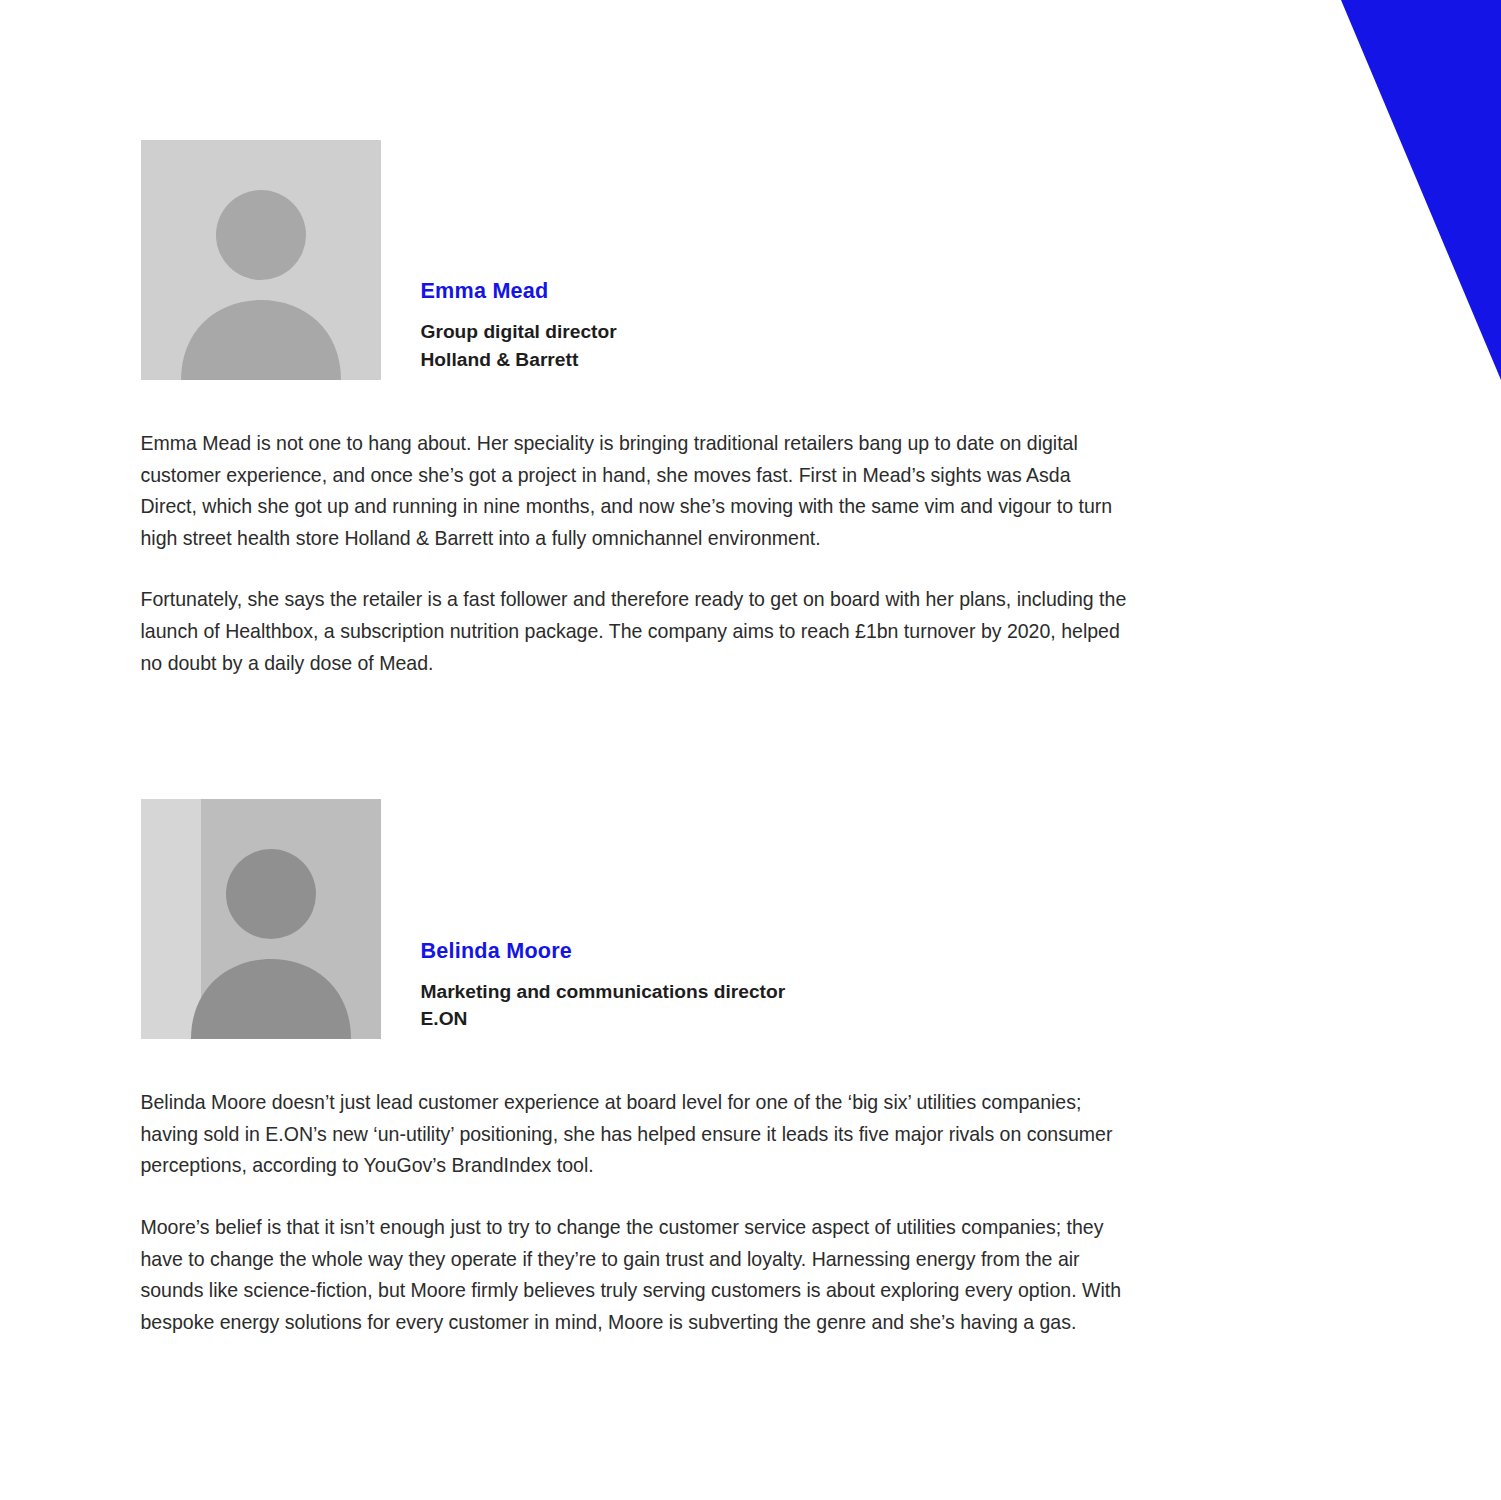Emma Mead
Group digital director
Holland & Barrett
Emma Mead is not one to hang about. Her speciality is bringing traditional retailers bang up to date on digital customer experience, and once she’s got a project in hand, she moves fast. First in Mead’s sights was Asda Direct, which she got up and running in nine months, and now she’s moving with the same vim and vigour to turn high street health store Holland & Barrett into a fully omnichannel environment.
Fortunately, she says the retailer is a fast follower and therefore ready to get on board with her plans, including the launch of Healthbox, a subscription nutrition package. The company aims to reach £1bn turnover by 2020, helped no doubt by a daily dose of Mead.
Belinda Moore
Marketing and communications director
E.ON
Belinda Moore doesn’t just lead customer experience at board level for one of the ‘big six’ utilities companies; having sold in E.ON’s new ‘un-utility’ positioning, she has helped ensure it leads its five major rivals on consumer perceptions, according to YouGov’s BrandIndex tool.
Moore’s belief is that it isn’t enough just to try to change the customer service aspect of utilities companies; they have to change the whole way they operate if they’re to gain trust and loyalty. Harnessing energy from the air sounds like science-fiction, but Moore firmly believes truly serving customers is about exploring every option. With bespoke energy solutions for every customer in mind, Moore is subverting the genre and she’s having a gas.